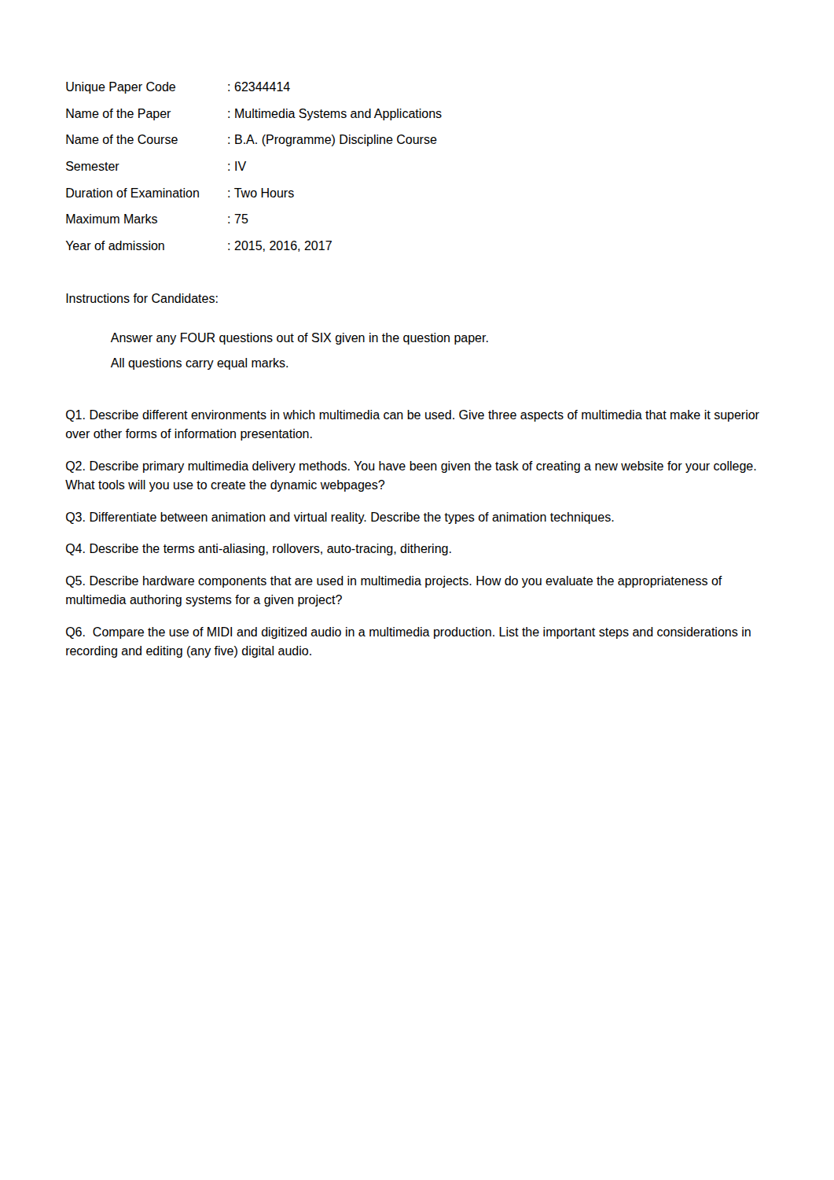| Unique Paper Code | : 62344414 |
| Name of the Paper | : Multimedia Systems and Applications |
| Name of the Course | : B.A. (Programme) Discipline Course |
| Semester | : IV |
| Duration of Examination | : Two Hours |
| Maximum Marks | : 75 |
| Year of admission | : 2015, 2016, 2017 |
Instructions for Candidates:
Answer any FOUR questions out of SIX given in the question paper.
All questions carry equal marks.
Q1. Describe different environments in which multimedia can be used. Give three aspects of multimedia that make it superior over other forms of information presentation.
Q2. Describe primary multimedia delivery methods. You have been given the task of creating a new website for your college. What tools will you use to create the dynamic webpages?
Q3. Differentiate between animation and virtual reality. Describe the types of animation techniques.
Q4. Describe the terms anti-aliasing, rollovers, auto-tracing, dithering.
Q5. Describe hardware components that are used in multimedia projects. How do you evaluate the appropriateness of multimedia authoring systems for a given project?
Q6. Compare the use of MIDI and digitized audio in a multimedia production. List the important steps and considerations in recording and editing (any five) digital audio.